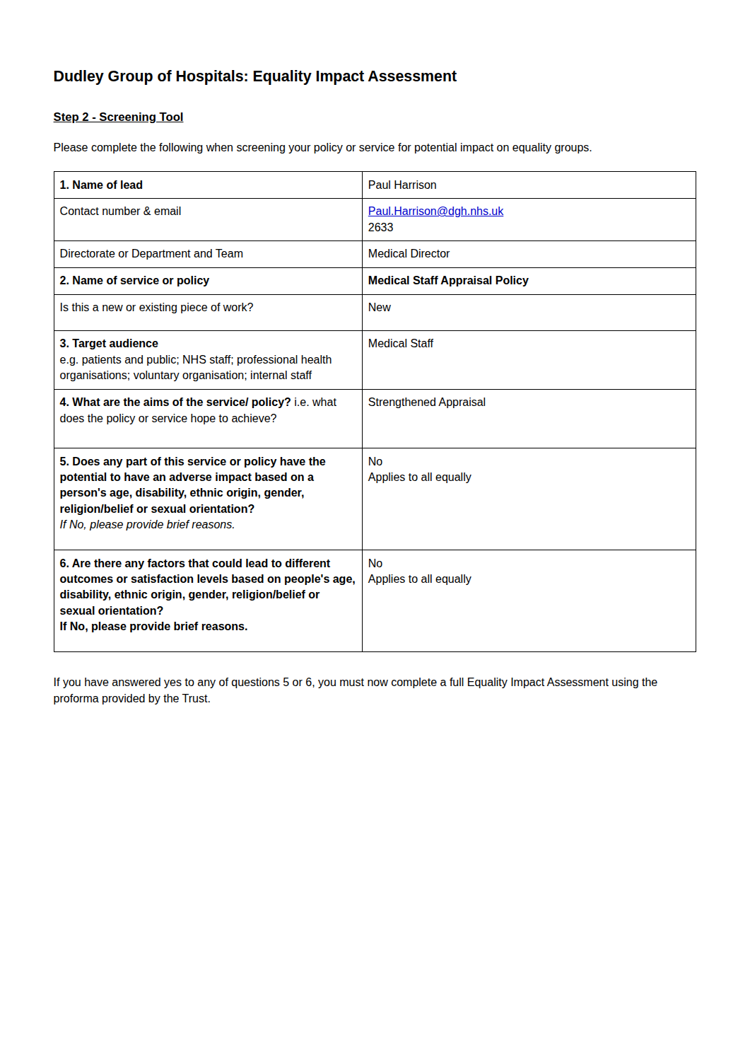Dudley Group of Hospitals: Equality Impact Assessment
Step 2 - Screening Tool
Please complete the following when screening your policy or service for potential impact on equality groups.
| 1. Name of lead | Paul Harrison |
| Contact number & email | Paul.Harrison@dgh.nhs.uk 2633 |
| Directorate or Department and Team | Medical Director |
| 2. Name of service or policy | Medical Staff Appraisal Policy |
| Is this a new or existing piece of work? | New |
| 3. Target audience e.g. patients and public; NHS staff; professional health organisations; voluntary organisation; internal staff | Medical Staff |
| 4. What are the aims of the service/ policy? i.e. what does the policy or service hope to achieve? | Strengthened Appraisal |
| 5. Does any part of this service or policy have the potential to have an adverse impact based on a person's age, disability, ethnic origin, gender, religion/belief or sexual orientation? If No, please provide brief reasons. | No Applies to all equally |
| 6. Are there any factors that could lead to different outcomes or satisfaction levels based on people's age, disability, ethnic origin, gender, religion/belief or sexual orientation? If No, please provide brief reasons. | No Applies to all equally |
If you have answered yes to any of questions 5 or 6, you must now complete a full Equality Impact Assessment using the proforma provided by the Trust.